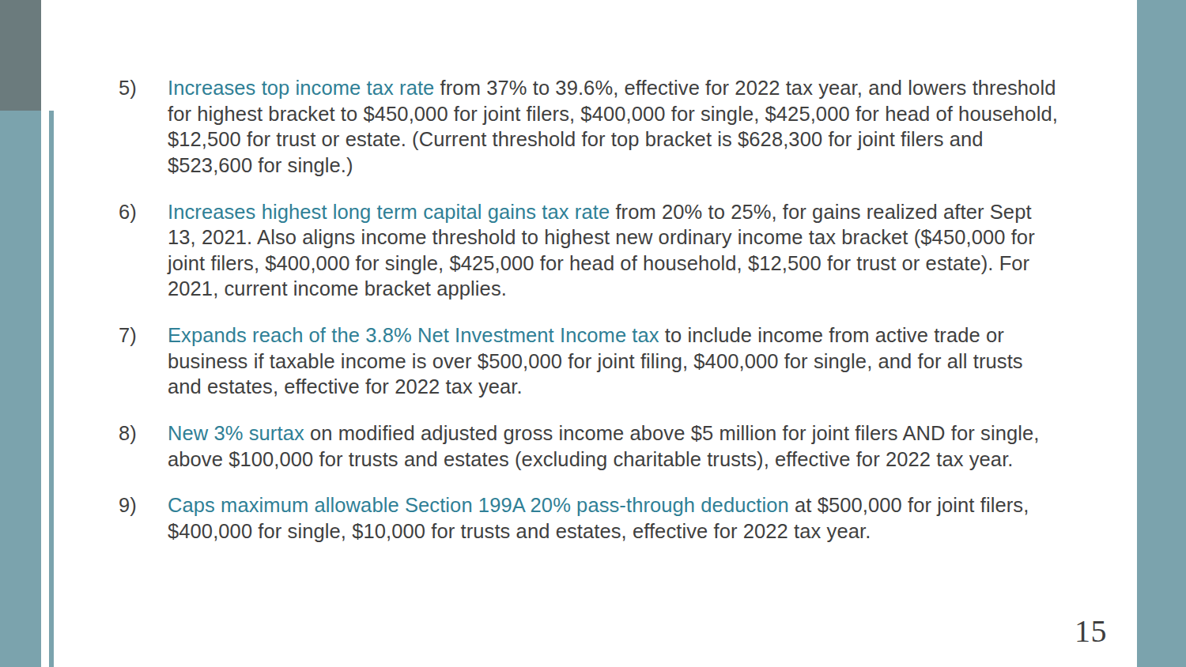5) Increases top income tax rate from 37% to 39.6%, effective for 2022 tax year, and lowers threshold for highest bracket to $450,000 for joint filers, $400,000 for single, $425,000 for head of household, $12,500 for trust or estate. (Current threshold for top bracket is $628,300 for joint filers and $523,600 for single.)
6) Increases highest long term capital gains tax rate from 20% to 25%, for gains realized after Sept 13, 2021. Also aligns income threshold to highest new ordinary income tax bracket ($450,000 for joint filers, $400,000 for single, $425,000 for head of household, $12,500 for trust or estate). For 2021, current income bracket applies.
7) Expands reach of the 3.8% Net Investment Income tax to include income from active trade or business if taxable income is over $500,000 for joint filing, $400,000 for single, and for all trusts and estates, effective for 2022 tax year.
8) New 3% surtax on modified adjusted gross income above $5 million for joint filers AND for single, above $100,000 for trusts and estates (excluding charitable trusts), effective for 2022 tax year.
9) Caps maximum allowable Section 199A 20% pass-through deduction at $500,000 for joint filers, $400,000 for single, $10,000 for trusts and estates, effective for 2022 tax year.
15